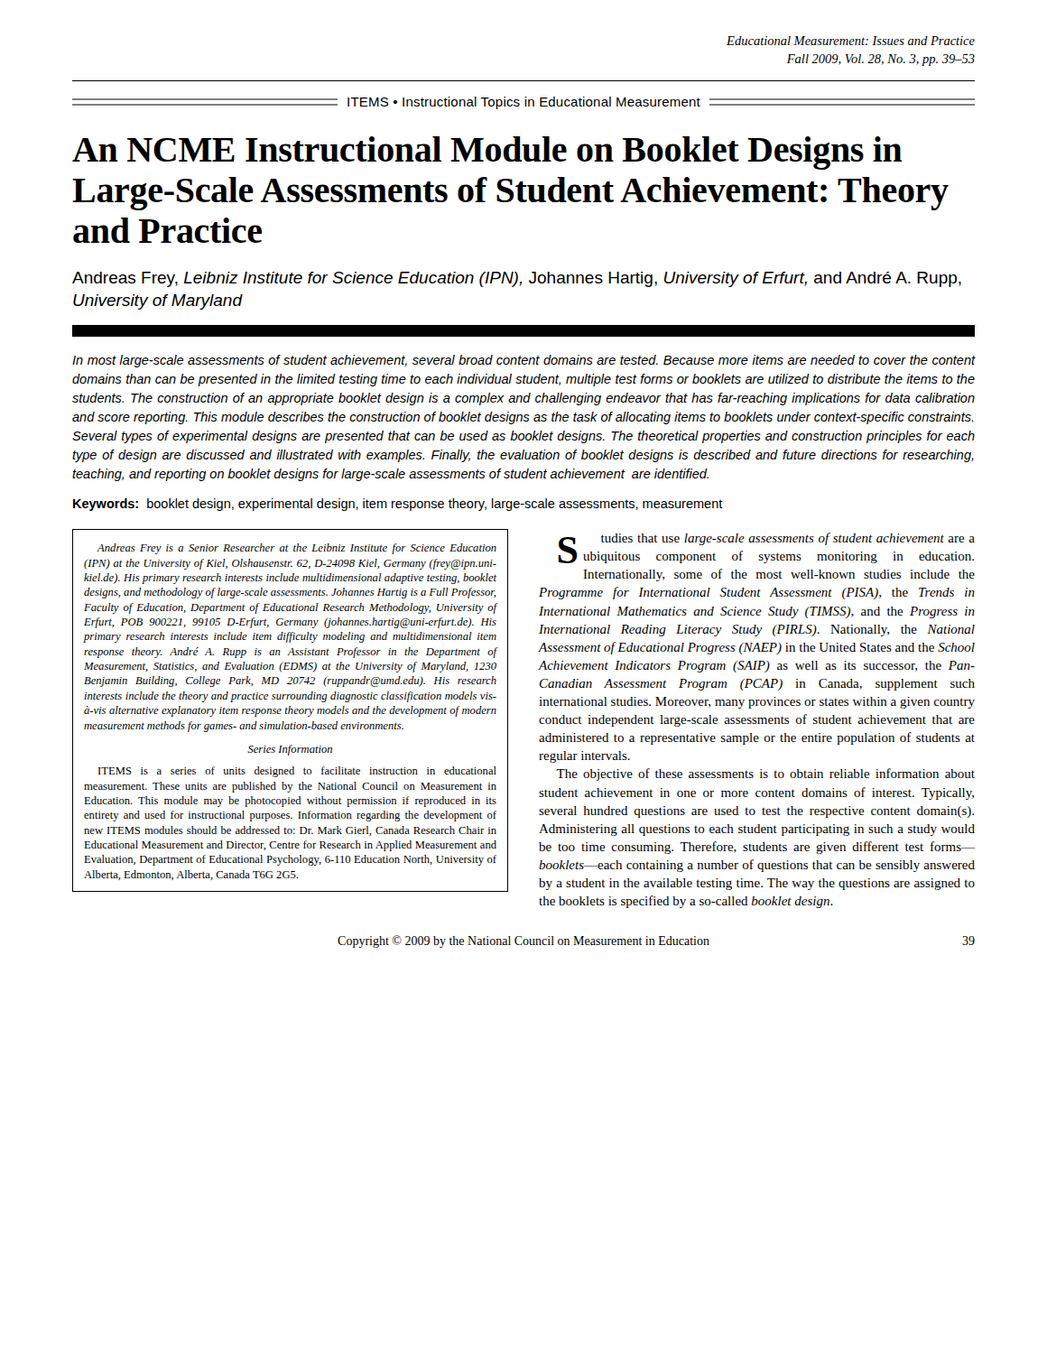Educational Measurement: Issues and Practice
Fall 2009, Vol. 28, No. 3, pp. 39–53
ITEMS • Instructional Topics in Educational Measurement
An NCME Instructional Module on Booklet Designs in Large-Scale Assessments of Student Achievement: Theory and Practice
Andreas Frey, Leibniz Institute for Science Education (IPN), Johannes Hartig, University of Erfurt, and André A. Rupp, University of Maryland
In most large-scale assessments of student achievement, several broad content domains are tested. Because more items are needed to cover the content domains than can be presented in the limited testing time to each individual student, multiple test forms or booklets are utilized to distribute the items to the students. The construction of an appropriate booklet design is a complex and challenging endeavor that has far-reaching implications for data calibration and score reporting. This module describes the construction of booklet designs as the task of allocating items to booklets under context-specific constraints. Several types of experimental designs are presented that can be used as booklet designs. The theoretical properties and construction principles for each type of design are discussed and illustrated with examples. Finally, the evaluation of booklet designs is described and future directions for researching, teaching, and reporting on booklet designs for large-scale assessments of student achievement are identified.
Keywords: booklet design, experimental design, item response theory, large-scale assessments, measurement
Andreas Frey is a Senior Researcher at the Leibniz Institute for Science Education (IPN) at the University of Kiel, Olshausenstr. 62, D-24098 Kiel, Germany (frey@ipn.uni-kiel.de). His primary research interests include multidimensional adaptive testing, booklet designs, and methodology of large-scale assessments. Johannes Hartig is a Full Professor, Faculty of Education, Department of Educational Research Methodology, University of Erfurt, POB 900221, 99105 D-Erfurt, Germany (johannes.hartig@uni-erfurt.de). His primary research interests include item difficulty modeling and multidimensional item response theory. André A. Rupp is an Assistant Professor in the Department of Measurement, Statistics, and Evaluation (EDMS) at the University of Maryland, 1230 Benjamin Building, College Park, MD 20742 (ruppandr@umd.edu). His research interests include the theory and practice surrounding diagnostic classification models vis-à-vis alternative explanatory item response theory models and the development of modern measurement methods for games- and simulation-based environments.
Series Information
ITEMS is a series of units designed to facilitate instruction in educational measurement. These units are published by the National Council on Measurement in Education. This module may be photocopied without permission if reproduced in its entirety and used for instructional purposes. Information regarding the development of new ITEMS modules should be addressed to: Dr. Mark Gierl, Canada Research Chair in Educational Measurement and Director, Centre for Research in Applied Measurement and Evaluation, Department of Educational Psychology, 6-110 Education North, University of Alberta, Edmonton, Alberta, Canada T6G 2G5.
Studies that use large-scale assessments of student achievement are a ubiquitous component of systems monitoring in education. Internationally, some of the most well-known studies include the Programme for International Student Assessment (PISA), the Trends in International Mathematics and Science Study (TIMSS), and the Progress in International Reading Literacy Study (PIRLS). Nationally, the National Assessment of Educational Progress (NAEP) in the United States and the School Achievement Indicators Program (SAIP) as well as its successor, the Pan-Canadian Assessment Program (PCAP) in Canada, supplement such international studies. Moreover, many provinces or states within a given country conduct independent large-scale assessments of student achievement that are administered to a representative sample or the entire population of students at regular intervals.
The objective of these assessments is to obtain reliable information about student achievement in one or more content domains of interest. Typically, several hundred questions are used to test the respective content domain(s). Administering all questions to each student participating in such a study would be too time consuming. Therefore, students are given different test forms—booklets—each containing a number of questions that can be sensibly answered by a student in the available testing time. The way the questions are assigned to the booklets is specified by a so-called booklet design.
Copyright © 2009 by the National Council on Measurement in Education 39